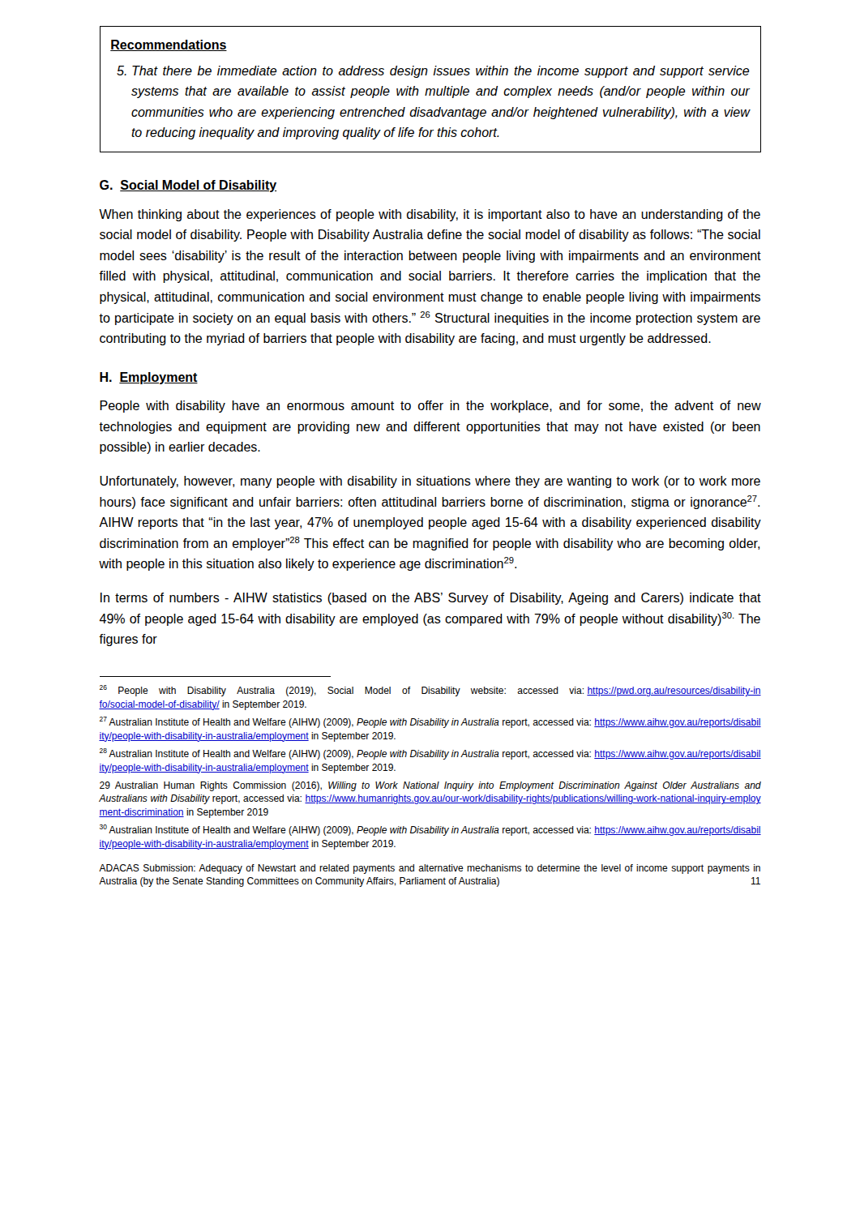Recommendations
That there be immediate action to address design issues within the income support and support service systems that are available to assist people with multiple and complex needs (and/or people within our communities who are experiencing entrenched disadvantage and/or heightened vulnerability), with a view to reducing inequality and improving quality of life for this cohort.
G. Social Model of Disability
When thinking about the experiences of people with disability, it is important also to have an understanding of the social model of disability. People with Disability Australia define the social model of disability as follows: “The social model sees ‘disability’ is the result of the interaction between people living with impairments and an environment filled with physical, attitudinal, communication and social barriers. It therefore carries the implication that the physical, attitudinal, communication and social environment must change to enable people living with impairments to participate in society on an equal basis with others.” 26 Structural inequities in the income protection system are contributing to the myriad of barriers that people with disability are facing, and must urgently be addressed.
H. Employment
People with disability have an enormous amount to offer in the workplace, and for some, the advent of new technologies and equipment are providing new and different opportunities that may not have existed (or been possible) in earlier decades.
Unfortunately, however, many people with disability in situations where they are wanting to work (or to work more hours) face significant and unfair barriers: often attitudinal barriers borne of discrimination, stigma or ignorance27. AIHW reports that “in the last year, 47% of unemployed people aged 15-64 with a disability experienced disability discrimination from an employer”28 This effect can be magnified for people with disability who are becoming older, with people in this situation also likely to experience age discrimination29.
In terms of numbers - AIHW statistics (based on the ABS’ Survey of Disability, Ageing and Carers) indicate that 49% of people aged 15-64 with disability are employed (as compared with 79% of people without disability)30. The figures for
26 People with Disability Australia (2019), Social Model of Disability website: accessed via: https://pwd.org.au/resources/disability-info/social-model-of-disability/ in September 2019.
27 Australian Institute of Health and Welfare (AIHW) (2009), People with Disability in Australia report, accessed via: https://www.aihw.gov.au/reports/disability/people-with-disability-in-australia/employment in September 2019.
28 Australian Institute of Health and Welfare (AIHW) (2009), People with Disability in Australia report, accessed via: https://www.aihw.gov.au/reports/disability/people-with-disability-in-australia/employment in September 2019.
29 Australian Human Rights Commission (2016), Willing to Work National Inquiry into Employment Discrimination Against Older Australians and Australians with Disability report, accessed via: https://www.humanrights.gov.au/our-work/disability-rights/publications/willing-work-national-inquiry-employment-discrimination in September 2019
30 Australian Institute of Health and Welfare (AIHW) (2009), People with Disability in Australia report, accessed via: https://www.aihw.gov.au/reports/disability/people-with-disability-in-australia/employment in September 2019.
ADACAS Submission: Adequacy of Newstart and related payments and alternative mechanisms to determine the level of income support payments in Australia (by the Senate Standing Committees on Community Affairs, Parliament of Australia)11